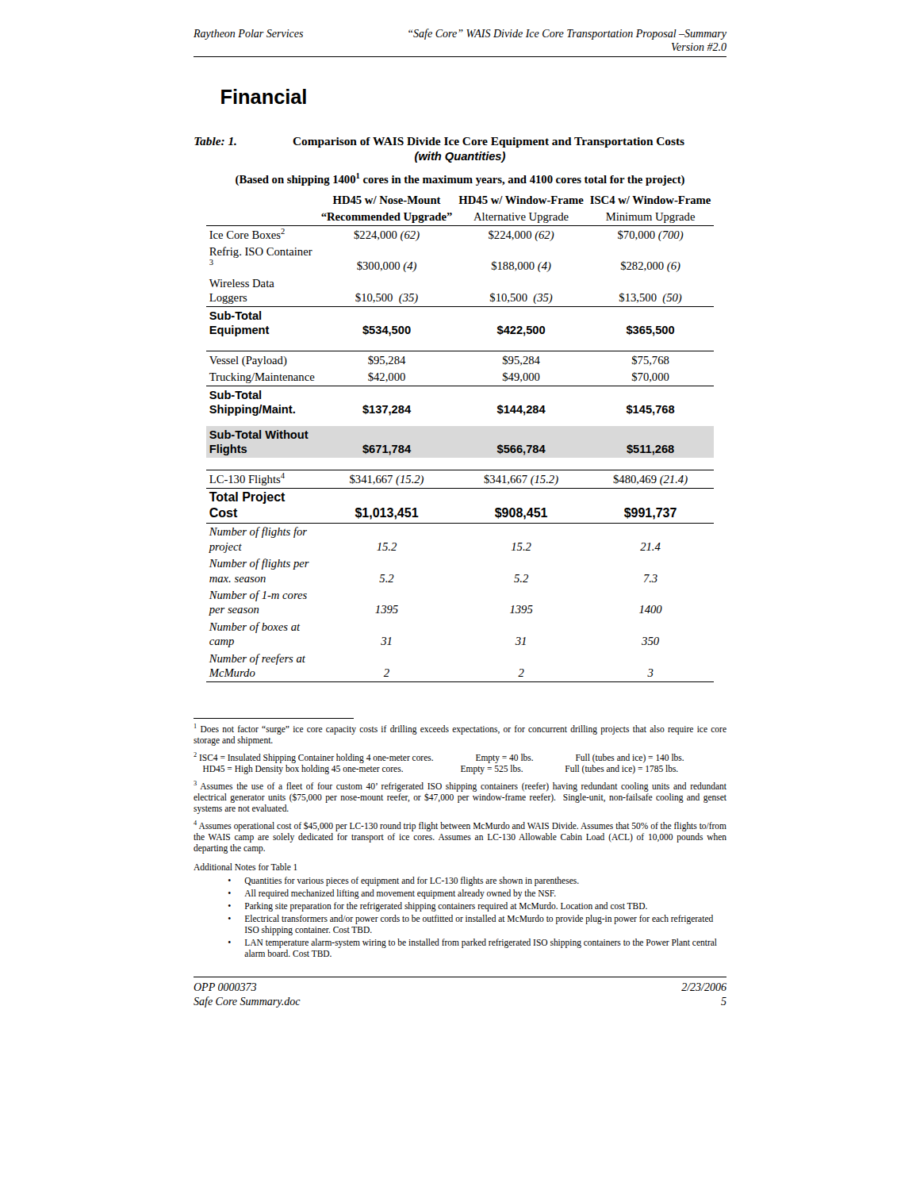Raytheon Polar Services
“Safe Core” WAIS Divide Ice Core Transportation Proposal –Summary Version #2.0
Financial
Table: 1. Comparison of WAIS Divide Ice Core Equipment and Transportation Costs (with Quantities)
(Based on shipping 14001 cores in the maximum years, and 4100 cores total for the project)
| | HD45 w/ Nose-Mount | HD45 w/ Window-Frame | ISC4 w/ Window-Frame |
| | “Recommended Upgrade” | Alternative Upgrade | Minimum Upgrade |
| Ice Core Boxes 2 | $224,000 (62) | $224,000 (62) | $70,000 (700) |
| Refrig. ISO Container 3 | $300,000 (4) | $188,000 (4) | $282,000 (6) |
| Wireless Data Loggers | $10,500 (35) | $10,500 (35) | $13,500 (50) |
| Sub-Total Equipment | $534,500 | $422,500 | $365,500 |
| Vessel (Payload) | $95,284 | $95,284 | $75,768 |
| Trucking/Maintenance | $42,000 | $49,000 | $70,000 |
| Sub-Total Shipping/Maint. | $137,284 | $144,284 | $145,768 |
| Sub-Total Without Flights | $671,784 | $566,784 | $511,268 |
| LC-130 Flights 4 | $341,667 (15.2) | $341,667 (15.2) | $480,469 (21.4) |
| Total Project Cost | $1,013,451 | $908,451 | $991,737 |
| Number of flights for project | 15.2 | 15.2 | 21.4 |
| Number of flights per max. season | 5.2 | 5.2 | 7.3 |
| Number of 1-m cores per season | 1395 | 1395 | 1400 |
| Number of boxes at camp | 31 | 31 | 350 |
| Number of reefers at McMurdo | 2 | 2 | 3 |
1 Does not factor “surge” ice core capacity costs if drilling exceeds expectations, or for concurrent drilling projects that also require ice core storage and shipment.
2 ISC4 = Insulated Shipping Container holding 4 one-meter cores. Empty = 40 lbs. Full (tubes and ice) = 140 lbs. HD45 = High Density box holding 45 one-meter cores. Empty = 525 lbs. Full (tubes and ice) = 1785 lbs.
3 Assumes the use of a fleet of four custom 40’ refrigerated ISO shipping containers (reefer) having redundant cooling units and redundant electrical generator units ($75,000 per nose-mount reefer, or $47,000 per window-frame reefer). Single-unit, non-failsafe cooling and genset systems are not evaluated.
4 Assumes operational cost of $45,000 per LC-130 round trip flight between McMurdo and WAIS Divide. Assumes that 50% of the flights to/from the WAIS camp are solely dedicated for transport of ice cores. Assumes an LC-130 Allowable Cabin Load (ACL) of 10,000 pounds when departing the camp.
Additional Notes for Table 1
Quantities for various pieces of equipment and for LC-130 flights are shown in parentheses.
All required mechanized lifting and movement equipment already owned by the NSF.
Parking site preparation for the refrigerated shipping containers required at McMurdo. Location and cost TBD.
Electrical transformers and/or power cords to be outfitted or installed at McMurdo to provide plug-in power for each refrigerated ISO shipping container. Cost TBD.
LAN temperature alarm-system wiring to be installed from parked refrigerated ISO shipping containers to the Power Plant central alarm board. Cost TBD.
OPP 0000373 Safe Core Summary.doc
2/23/2006 5